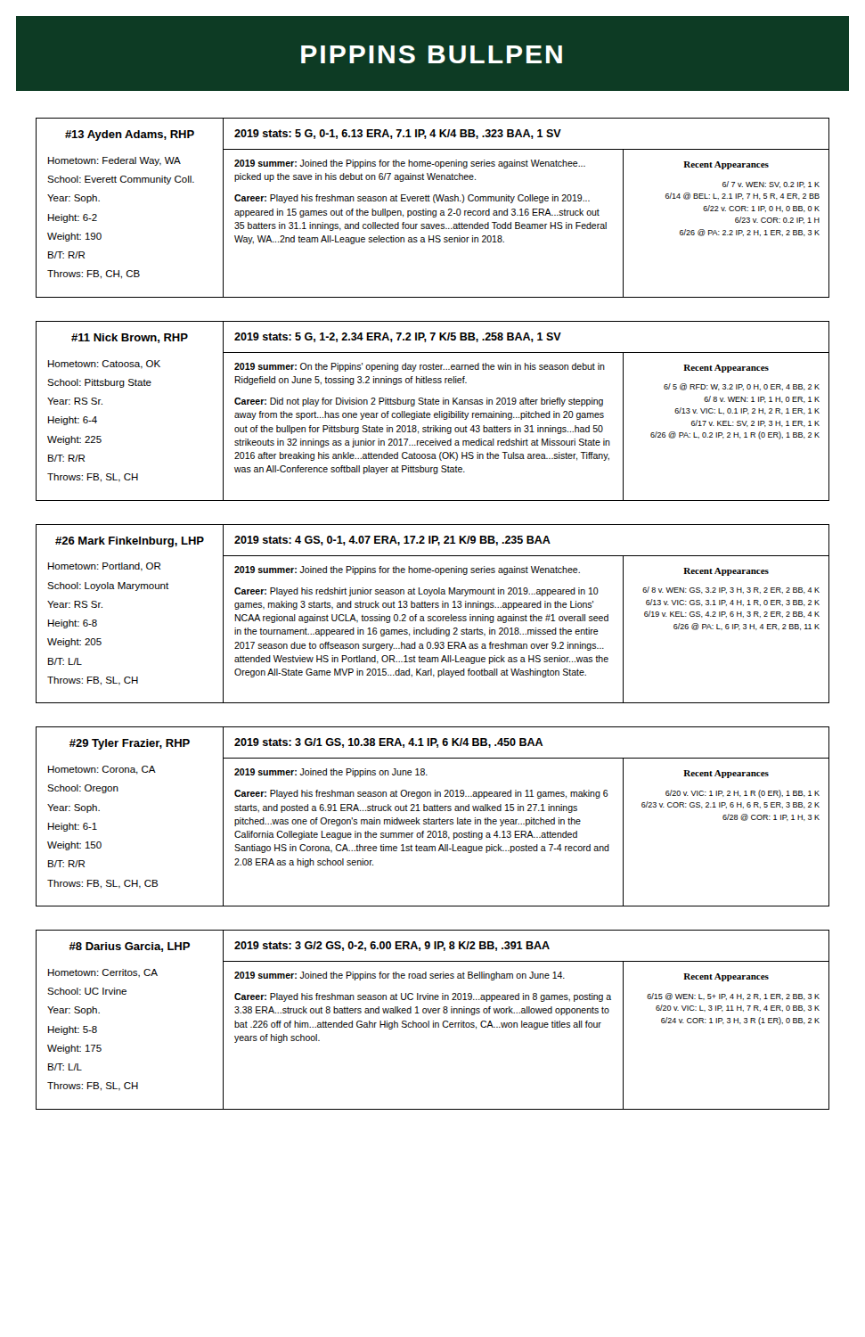PIPPINS BULLPEN
#13 Ayden Adams, RHP
Hometown: Federal Way, WA
School: Everett Community Coll.
Year: Soph.
Height: 6-2
Weight: 190
B/T: R/R
Throws: FB, CH, CB
2019 stats: 5 G, 0-1, 6.13 ERA, 7.1 IP, 4 K/4 BB, .323 BAA, 1 SV
2019 summer: Joined the Pippins for the home-opening series against Wenatchee... picked up the save in his debut on 6/7 against Wenatchee.
Career: Played his freshman season at Everett (Wash.) Community College in 2019... appeared in 15 games out of the bullpen, posting a 2-0 record and 3.16 ERA...struck out 35 batters in 31.1 innings, and collected four saves...attended Todd Beamer HS in Federal Way, WA...2nd team All-League selection as a HS senior in 2018.
Recent Appearances
6/ 7 v. WEN: SV, 0.2 IP, 1 K
6/14 @ BEL: L, 2.1 IP, 7 H, 5 R, 4 ER, 2 BB
6/22 v. COR: 1 IP, 0 H, 0 BB, 0 K
6/23 v. COR: 0.2 IP, 1 H
6/26 @ PA: 2.2 IP, 2 H, 1 ER, 2 BB, 3 K
#11 Nick Brown, RHP
Hometown: Catoosa, OK
School: Pittsburg State
Year: RS Sr.
Height: 6-4
Weight: 225
B/T: R/R
Throws: FB, SL, CH
2019 stats: 5 G, 1-2, 2.34 ERA, 7.2 IP, 7 K/5 BB, .258 BAA, 1 SV
2019 summer: On the Pippins' opening day roster...earned the win in his season debut in Ridgefield on June 5, tossing 3.2 innings of hitless relief.
Career: Did not play for Division 2 Pittsburg State in Kansas in 2019 after briefly stepping away from the sport...has one year of collegiate eligibility remaining...pitched in 20 games out of the bullpen for Pittsburg State in 2018, striking out 43 batters in 31 innings...had 50 strikeouts in 32 innings as a junior in 2017...received a medical redshirt at Missouri State in 2016 after breaking his ankle...attended Catoosa (OK) HS in the Tulsa area...sister, Tiffany, was an All-Conference softball player at Pittsburg State.
Recent Appearances
6/ 5 @ RFD: W, 3.2 IP, 0 H, 0 ER, 4 BB, 2 K
6/ 8 v. WEN: 1 IP, 1 H, 0 ER, 1 K
6/13 v. VIC: L, 0.1 IP, 2 H, 2 R, 1 ER, 1 K
6/17 v. KEL: SV, 2 IP, 3 H, 1 ER, 1 K
6/26 @ PA: L, 0.2 IP, 2 H, 1 R (0 ER), 1 BB, 2 K
#26 Mark Finkelnburg, LHP
Hometown: Portland, OR
School: Loyola Marymount
Year: RS Sr.
Height: 6-8
Weight: 205
B/T: L/L
Throws: FB, SL, CH
2019 stats: 4 GS, 0-1, 4.07 ERA, 17.2 IP, 21 K/9 BB, .235 BAA
2019 summer: Joined the Pippins for the home-opening series against Wenatchee.
Career: Played his redshirt junior season at Loyola Marymount in 2019...appeared in 10 games, making 3 starts, and struck out 13 batters in 13 innings...appeared in the Lions' NCAA regional against UCLA, tossing 0.2 of a scoreless inning against the #1 overall seed in the tournament...appeared in 16 games, including 2 starts, in 2018...missed the entire 2017 season due to offseason surgery...had a 0.93 ERA as a freshman over 9.2 innings... attended Westview HS in Portland, OR...1st team All-League pick as a HS senior...was the Oregon All-State Game MVP in 2015...dad, Karl, played football at Washington State.
Recent Appearances
6/ 8 v. WEN: GS, 3.2 IP, 3 H, 3 R, 2 ER, 2 BB, 4 K
6/13 v. VIC: GS, 3.1 IP, 4 H, 1 R, 0 ER, 3 BB, 2 K
6/19 v. KEL: GS, 4.2 IP, 6 H, 3 R, 2 ER, 2 BB, 4 K
6/26 @ PA: L, 6 IP, 3 H, 4 ER, 2 BB, 11 K
#29 Tyler Frazier, RHP
Hometown: Corona, CA
School: Oregon
Year: Soph.
Height: 6-1
Weight: 150
B/T: R/R
Throws: FB, SL, CH, CB
2019 stats: 3 G/1 GS, 10.38 ERA, 4.1 IP, 6 K/4 BB, .450 BAA
2019 summer: Joined the Pippins on June 18.
Career: Played his freshman season at Oregon in 2019...appeared in 11 games, making 6 starts, and posted a 6.91 ERA...struck out 21 batters and walked 15 in 27.1 innings pitched...was one of Oregon's main midweek starters late in the year...pitched in the California Collegiate League in the summer of 2018, posting a 4.13 ERA...attended Santiago HS in Corona, CA...three time 1st team All-League pick...posted a 7-4 record and 2.08 ERA as a high school senior.
Recent Appearances
6/20 v. VIC: 1 IP, 2 H, 1 R (0 ER), 1 BB, 1 K
6/23 v. COR: GS, 2.1 IP, 6 H, 6 R, 5 ER, 3 BB, 2 K
6/28 @ COR: 1 IP, 1 H, 3 K
#8 Darius Garcia, LHP
Hometown: Cerritos, CA
School: UC Irvine
Year: Soph.
Height: 5-8
Weight: 175
B/T: L/L
Throws: FB, SL, CH
2019 stats: 3 G/2 GS, 0-2, 6.00 ERA, 9 IP, 8 K/2 BB, .391 BAA
2019 summer: Joined the Pippins for the road series at Bellingham on June 14.
Career: Played his freshman season at UC Irvine in 2019...appeared in 8 games, posting a 3.38 ERA...struck out 8 batters and walked 1 over 8 innings of work...allowed opponents to bat .226 off of him...attended Gahr High School in Cerritos, CA...won league titles all four years of high school.
Recent Appearances
6/15 @ WEN: L, 5+ IP, 4 H, 2 R, 1 ER, 2 BB, 3 K
6/20 v. VIC: L, 3 IP, 11 H, 7 R, 4 ER, 0 BB, 3 K
6/24 v. COR: 1 IP, 3 H, 3 R (1 ER), 0 BB, 2 K